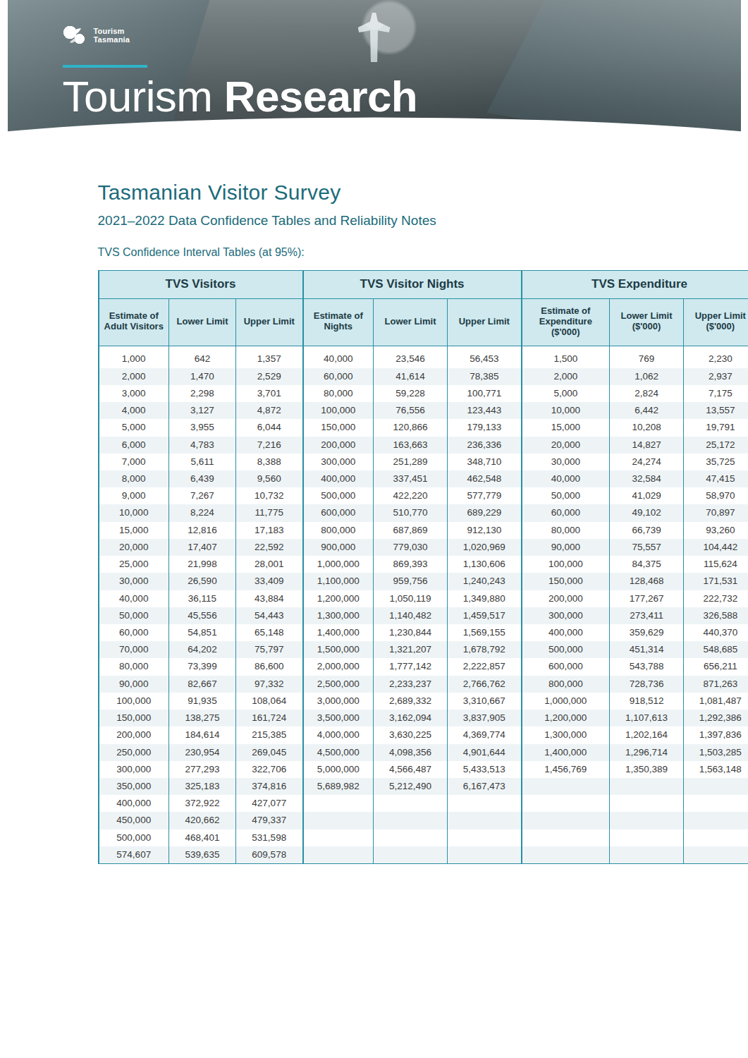Tourism Tasmania
Tourism Research
Tasmanian Visitor Survey
2021–2022 Data Confidence Tables and Reliability Notes
TVS Confidence Interval Tables (at 95%):
| TVS Visitors | TVS Visitor Nights | TVS Expenditure |
| --- | --- | --- |
| Estimate of Adult Visitors | Lower Limit | Upper Limit | Estimate of Nights | Lower Limit | Upper Limit | Estimate of Expenditure ($'000) | Lower Limit ($'000) | Upper Limit ($'000) |
| 1,000 | 642 | 1,357 | 40,000 | 23,546 | 56,453 | 1,500 | 769 | 2,230 |
| 2,000 | 1,470 | 2,529 | 60,000 | 41,614 | 78,385 | 2,000 | 1,062 | 2,937 |
| 3,000 | 2,298 | 3,701 | 80,000 | 59,228 | 100,771 | 5,000 | 2,824 | 7,175 |
| 4,000 | 3,127 | 4,872 | 100,000 | 76,556 | 123,443 | 10,000 | 6,442 | 13,557 |
| 5,000 | 3,955 | 6,044 | 150,000 | 120,866 | 179,133 | 15,000 | 10,208 | 19,791 |
| 6,000 | 4,783 | 7,216 | 200,000 | 163,663 | 236,336 | 20,000 | 14,827 | 25,172 |
| 7,000 | 5,611 | 8,388 | 300,000 | 251,289 | 348,710 | 30,000 | 24,274 | 35,725 |
| 8,000 | 6,439 | 9,560 | 400,000 | 337,451 | 462,548 | 40,000 | 32,584 | 47,415 |
| 9,000 | 7,267 | 10,732 | 500,000 | 422,220 | 577,779 | 50,000 | 41,029 | 58,970 |
| 10,000 | 8,224 | 11,775 | 600,000 | 510,770 | 689,229 | 60,000 | 49,102 | 70,897 |
| 15,000 | 12,816 | 17,183 | 800,000 | 687,869 | 912,130 | 80,000 | 66,739 | 93,260 |
| 20,000 | 17,407 | 22,592 | 900,000 | 779,030 | 1,020,969 | 90,000 | 75,557 | 104,442 |
| 25,000 | 21,998 | 28,001 | 1,000,000 | 869,393 | 1,130,606 | 100,000 | 84,375 | 115,624 |
| 30,000 | 26,590 | 33,409 | 1,100,000 | 959,756 | 1,240,243 | 150,000 | 128,468 | 171,531 |
| 40,000 | 36,115 | 43,884 | 1,200,000 | 1,050,119 | 1,349,880 | 200,000 | 177,267 | 222,732 |
| 50,000 | 45,556 | 54,443 | 1,300,000 | 1,140,482 | 1,459,517 | 300,000 | 273,411 | 326,588 |
| 60,000 | 54,851 | 65,148 | 1,400,000 | 1,230,844 | 1,569,155 | 400,000 | 359,629 | 440,370 |
| 70,000 | 64,202 | 75,797 | 1,500,000 | 1,321,207 | 1,678,792 | 500,000 | 451,314 | 548,685 |
| 80,000 | 73,399 | 86,600 | 2,000,000 | 1,777,142 | 2,222,857 | 600,000 | 543,788 | 656,211 |
| 90,000 | 82,667 | 97,332 | 2,500,000 | 2,233,237 | 2,766,762 | 800,000 | 728,736 | 871,263 |
| 100,000 | 91,935 | 108,064 | 3,000,000 | 2,689,332 | 3,310,667 | 1,000,000 | 918,512 | 1,081,487 |
| 150,000 | 138,275 | 161,724 | 3,500,000 | 3,162,094 | 3,837,905 | 1,200,000 | 1,107,613 | 1,292,386 |
| 200,000 | 184,614 | 215,385 | 4,000,000 | 3,630,225 | 4,369,774 | 1,300,000 | 1,202,164 | 1,397,836 |
| 250,000 | 230,954 | 269,045 | 4,500,000 | 4,098,356 | 4,901,644 | 1,400,000 | 1,296,714 | 1,503,285 |
| 300,000 | 277,293 | 322,706 | 5,000,000 | 4,566,487 | 5,433,513 | 1,456,769 | 1,350,389 | 1,563,148 |
| 350,000 | 325,183 | 374,816 | 5,689,982 | 5,212,490 | 6,167,473 | | | |
| 400,000 | 372,922 | 427,077 | | | | | | |
| 450,000 | 420,662 | 479,337 | | | | | | |
| 500,000 | 468,401 | 531,598 | | | | | | |
| 574,607 | 539,635 | 609,578 | | | | | | |